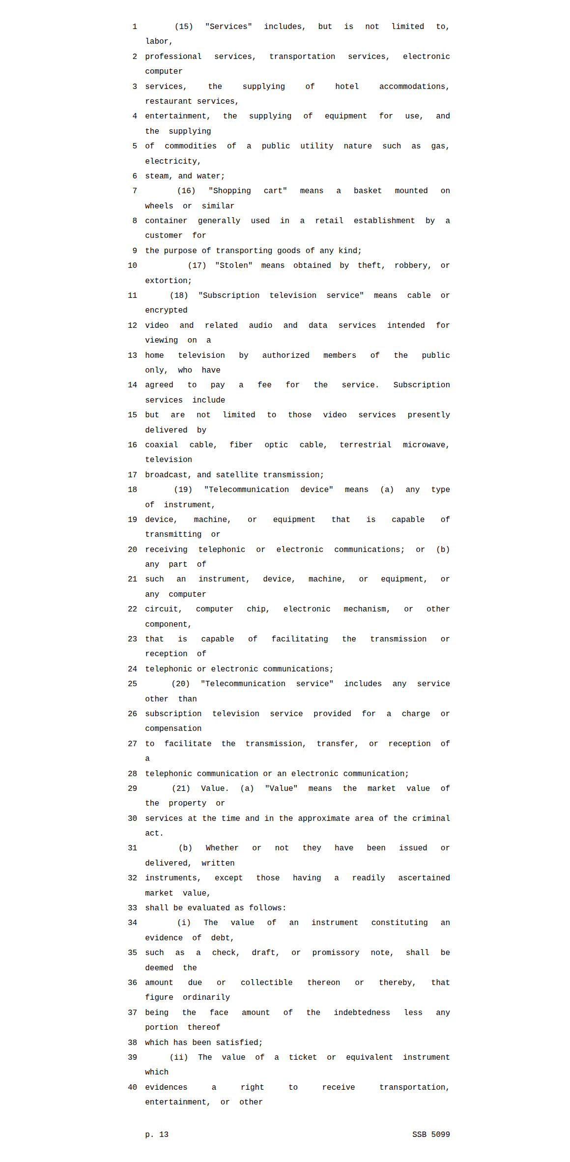(15) "Services" includes, but is not limited to, labor,
professional services, transportation services, electronic computer
services, the supplying of hotel accommodations, restaurant services,
entertainment, the supplying of equipment for use, and the supplying
of commodities of a public utility nature such as gas, electricity,
steam, and water;
(16) "Shopping cart" means a basket mounted on wheels or similar
container generally used in a retail establishment by a customer for
the purpose of transporting goods of any kind;
(17) "Stolen" means obtained by theft, robbery, or extortion;
(18) "Subscription television service" means cable or encrypted
video and related audio and data services intended for viewing on a
home television by authorized members of the public only, who have
agreed to pay a fee for the service. Subscription services include
but are not limited to those video services presently delivered by
coaxial cable, fiber optic cable, terrestrial microwave, television
broadcast, and satellite transmission;
(19) "Telecommunication device" means (a) any type of instrument,
device, machine, or equipment that is capable of transmitting or
receiving telephonic or electronic communications; or (b) any part of
such an instrument, device, machine, or equipment, or any computer
circuit, computer chip, electronic mechanism, or other component,
that is capable of facilitating the transmission or reception of
telephonic or electronic communications;
(20) "Telecommunication service" includes any service other than
subscription television service provided for a charge or compensation
to facilitate the transmission, transfer, or reception of a
telephonic communication or an electronic communication;
(21) Value. (a) "Value" means the market value of the property or
services at the time and in the approximate area of the criminal act.
(b) Whether or not they have been issued or delivered, written
instruments, except those having a readily ascertained market value,
shall be evaluated as follows:
(i) The value of an instrument constituting an evidence of debt,
such as a check, draft, or promissory note, shall be deemed the
amount due or collectible thereon or thereby, that figure ordinarily
being the face amount of the indebtedness less any portion thereof
which has been satisfied;
(ii) The value of a ticket or equivalent instrument which
evidences a right to receive transportation, entertainment, or other
p. 13 SSB 5099